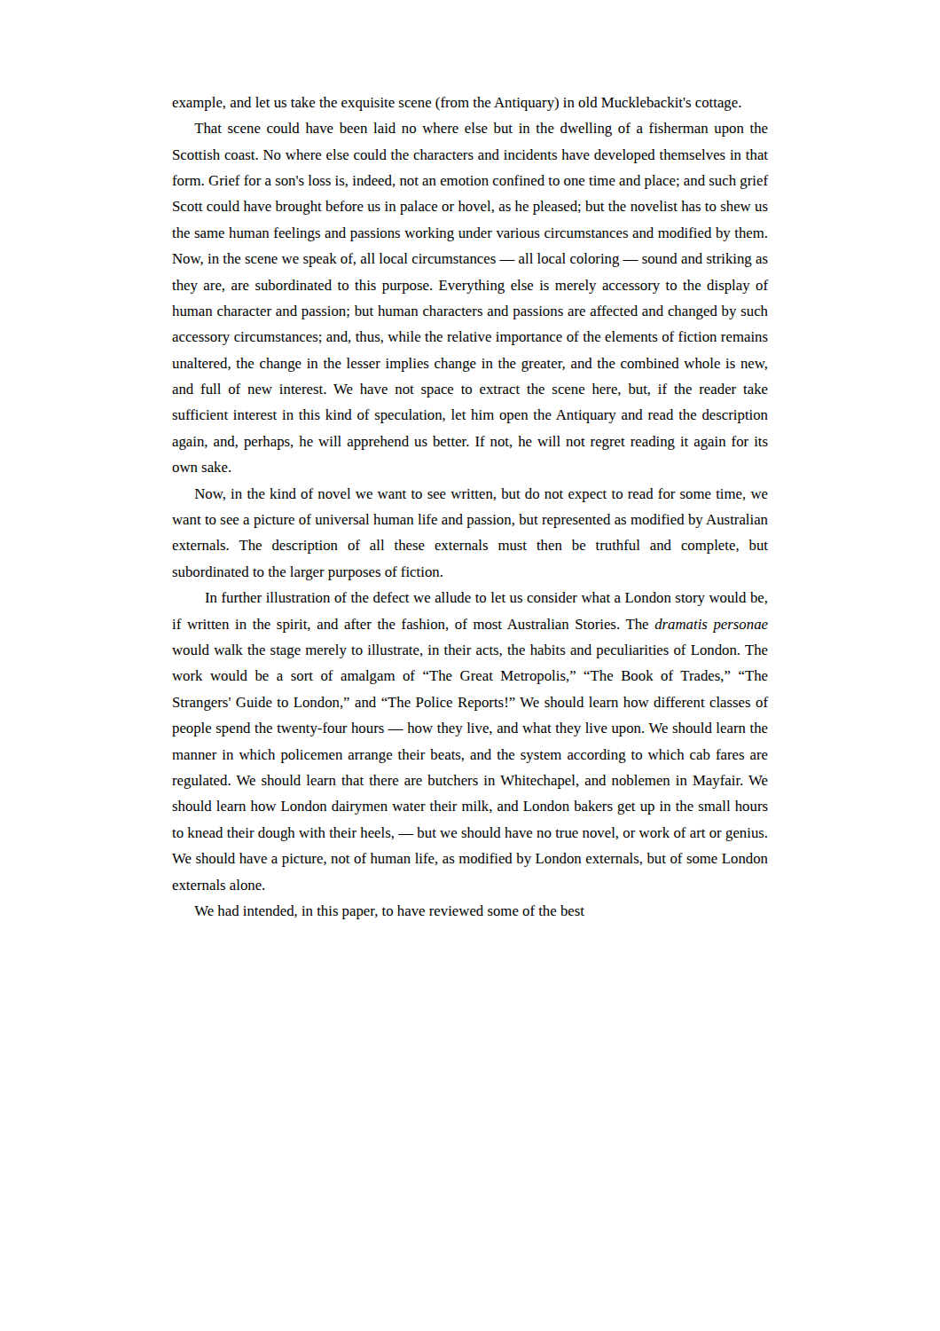example, and let us take the exquisite scene (from the Antiquary) in old Mucklebackit's cottage.
That scene could have been laid no where else but in the dwelling of a fisherman upon the Scottish coast. No where else could the characters and incidents have developed themselves in that form. Grief for a son's loss is, indeed, not an emotion confined to one time and place; and such grief Scott could have brought before us in palace or hovel, as he pleased; but the novelist has to shew us the same human feelings and passions working under various circumstances and modified by them. Now, in the scene we speak of, all local circumstances — all local coloring — sound and striking as they are, are subordinated to this purpose. Everything else is merely accessory to the display of human character and passion; but human characters and passions are affected and changed by such accessory circumstances; and, thus, while the relative importance of the elements of fiction remains unaltered, the change in the lesser implies change in the greater, and the combined whole is new, and full of new interest. We have not space to extract the scene here, but, if the reader take sufficient interest in this kind of speculation, let him open the Antiquary and read the description again, and, perhaps, he will apprehend us better. If not, he will not regret reading it again for its own sake.
Now, in the kind of novel we want to see written, but do not expect to read for some time, we want to see a picture of universal human life and passion, but represented as modified by Australian externals. The description of all these externals must then be truthful and complete, but subordinated to the larger purposes of fiction.
In further illustration of the defect we allude to let us consider what a London story would be, if written in the spirit, and after the fashion, of most Australian Stories. The dramatis personae would walk the stage merely to illustrate, in their acts, the habits and peculiarities of London. The work would be a sort of amalgam of “The Great Metropolis,” “The Book of Trades,” “The Strangers' Guide to London,” and “The Police Reports!” We should learn how different classes of people spend the twenty-four hours — how they live, and what they live upon. We should learn the manner in which policemen arrange their beats, and the system according to which cab fares are regulated. We should learn that there are butchers in Whitechapel, and noblemen in Mayfair. We should learn how London dairymen water their milk, and London bakers get up in the small hours to knead their dough with their heels, — but we should have no true novel, or work of art or genius. We should have a picture, not of human life, as modified by London externals, but of some London externals alone.
We had intended, in this paper, to have reviewed some of the best